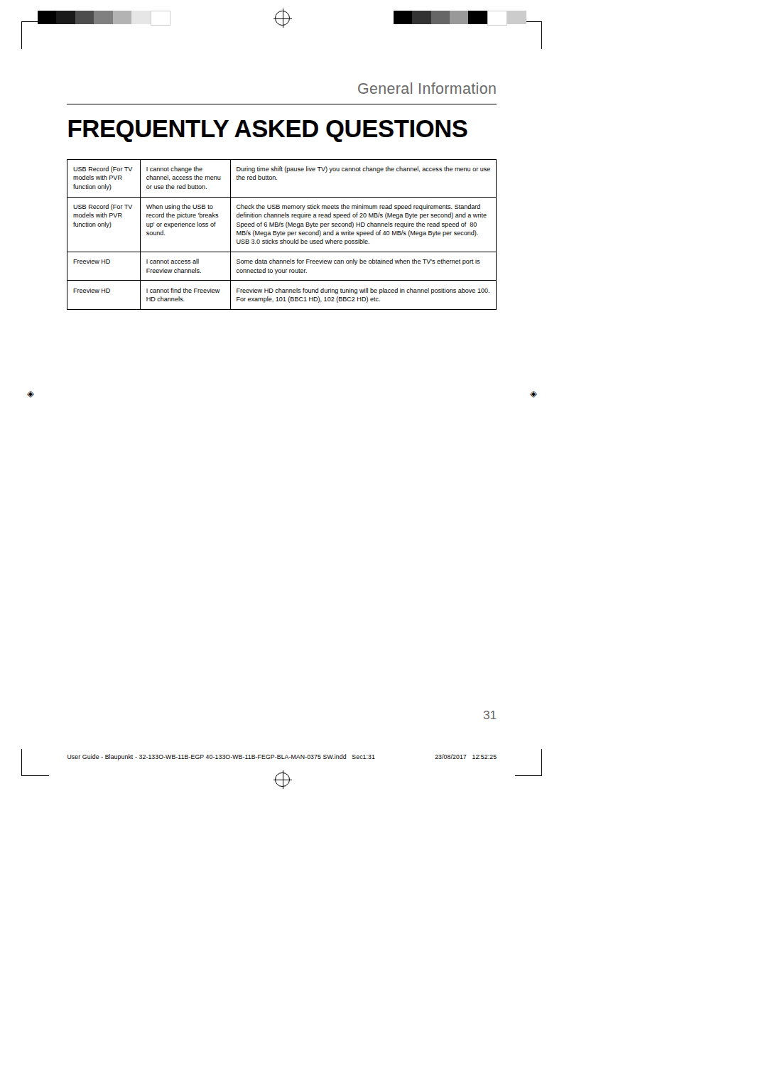◈
◈
General Information
FREQUENTLY ASKED QUESTIONS
| USB Record (For TV models with PVR function only) | I cannot change the channel, access the menu or use the red button. | During time shift (pause live TV) you cannot change the channel, access the menu or use the red button. |
| USB Record (For TV models with PVR function only) | When using the USB to record the picture 'breaks up' or experience loss of sound. | Check the USB memory stick meets the minimum read speed requirements. Standard definition channels require a read speed of 20 MB/s (Mega Byte per second) and a write Speed of 6 MB/s (Mega Byte per second) HD channels require the read speed of 80 MB/s (Mega Byte per second) and a write speed of 40 MB/s (Mega Byte per second). USB 3.0 sticks should be used where possible. |
| Freeview HD | I cannot access all Freeview channels. | Some data channels for Freeview can only be obtained when the TV's ethernet port is connected to your router. |
| Freeview HD | I cannot find the Freeview HD channels. | Freeview HD channels found during tuning will be placed in channel positions above 100. For example, 101 (BBC1 HD), 102 (BBC2 HD) etc. |
31
User Guide - Blaupunkt - 32-133O-WB-11B-EGP 40-133O-WB-11B-FEGP-BLA-MAN-0375 SW.indd Sec1:31 23/08/2017 12:52:25